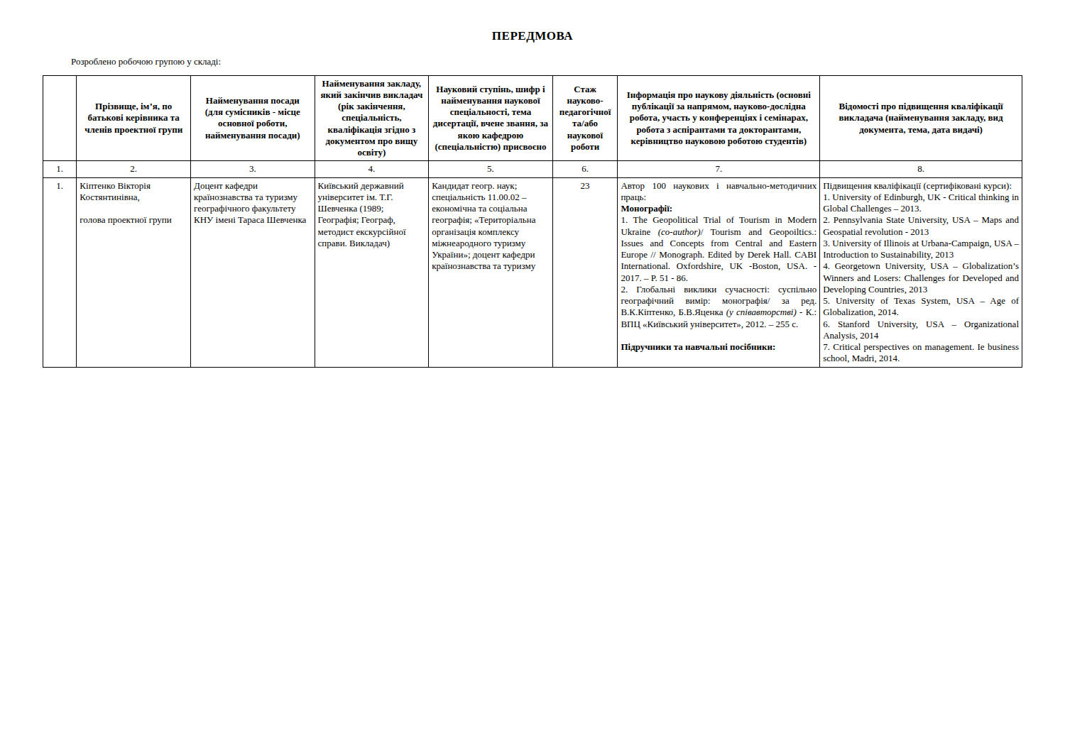ПЕРЕДМОВА
Розроблено робочою групою у складі:
| | Прізвище, ім’я, по батькові керівника та членів проектної групи | Найменування посади (для сумісників - місце основної роботи, найменування посади) | Найменування закладу, який закінчив викладач (рік закінчення, спеціальність, кваліфікація згідно з документом про вищу освіту) | Науковий ступінь, шифр і найменування наукової спеціальності, тема дисертації, вчене звання, за якою кафедрою (спеціальністю) присвоєно | Стаж науково-педагогічної та/або наукової роботи | Інформація про наукову діяльність (основні публікації за напрямом, науково-дослідна робота, участь у конференціях і семінарах, робота з аспірантами та докторантами, керівництво науковою роботою студентів) | Відомості про підвищення кваліфікації викладача (найменування закладу, вид документа, тема, дата видачі) |
| --- | --- | --- | --- | --- | --- | --- | --- |
| 1. | 2. | 3. | 4. | 5. | 6. | 7. | 8. |
| 1. | Кіптенко Вікторія Костянтинівна, голова проектної групи | Доцент кафедри країнознавства та туризму географічного факультету КНУ імені Тараса Шевченка | Київський державний університет ім. Т.Г. Шевченка (1989; Географія; Географ, методист екскурсійної справи. Викладач) | Кандидат геогр. наук; спеціальність 11.00.02 – економічна та соціальна географія; «Територіальна організація комплексу міжнеародного туризму України»; доцент кафедри країнознавства та туризму | 23 | Автор 100 наукових і навчально-методичних праць: Монографії: 1. The Geopolitical Trial of Tourism in Modern Ukraine (co-author) / Tourism and Geopoiltics.: Issues and Concepts from Central and Eastern Europe // Monograph. Edited by Derek Hall. CABI International. Oxfordshire, UK -Boston, USA. - 2017. – P. 51 - 86. 2. Глобальні виклики сучасності: суспільно географічний вимір: монографія/ за ред. В.К.Кіптенко, Б.В.Яценка (у співавторстві) - К.: ВПЦ «Київський університет», 2012. – 255 с. Підручники та навчальні посібники: | Підвищення кваліфікації (сертифіковані курси): 1. University of Edinburgh, UK - Critical thinking in Global Challenges – 2013. 2. Pennsylvania State University, USA – Maps and Geospatial revolution - 2013 3. University of Illinois at Urbana-Campaign, USA – Introduction to Sustainability, 2013 4. Georgetown University, USA – Globalization’s Winners and Losers: Challenges for Developed and Developing Countries, 2013 5. University of Texas System, USA – Age of Globalization, 2014. 6. Stanford University, USA – Organizational Analysis, 2014 7. Critical perspectives on management. Ie business school, Madri, 2014. |